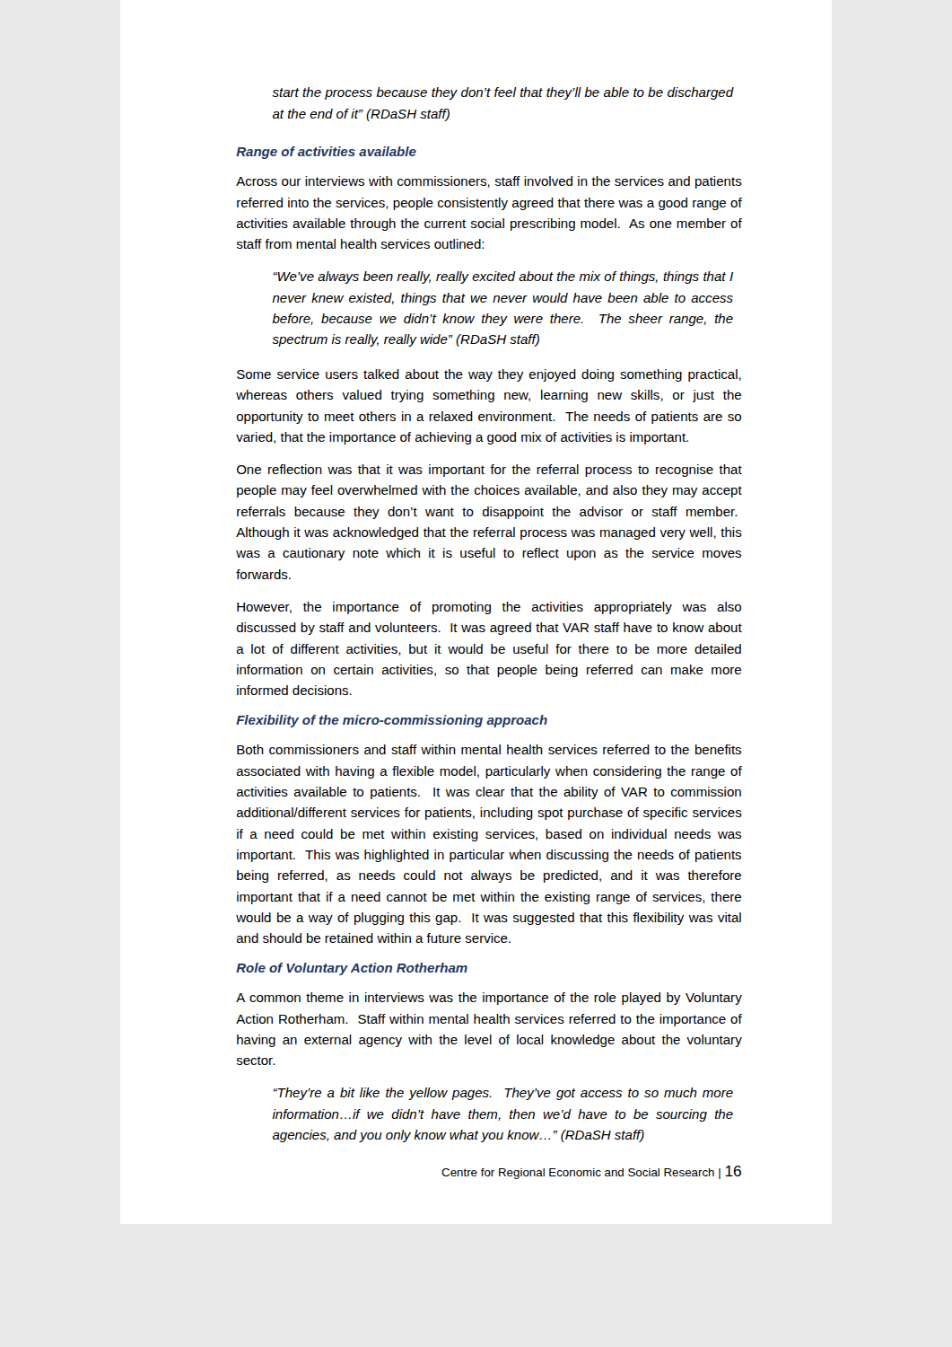start the process because they don’t feel that they’ll be able to be discharged at the end of it” (RDaSH staff)
Range of activities available
Across our interviews with commissioners, staff involved in the services and patients referred into the services, people consistently agreed that there was a good range of activities available through the current social prescribing model. As one member of staff from mental health services outlined:
“We’ve always been really, really excited about the mix of things, things that I never knew existed, things that we never would have been able to access before, because we didn’t know they were there. The sheer range, the spectrum is really, really wide” (RDaSH staff)
Some service users talked about the way they enjoyed doing something practical, whereas others valued trying something new, learning new skills, or just the opportunity to meet others in a relaxed environment. The needs of patients are so varied, that the importance of achieving a good mix of activities is important.
One reflection was that it was important for the referral process to recognise that people may feel overwhelmed with the choices available, and also they may accept referrals because they don’t want to disappoint the advisor or staff member. Although it was acknowledged that the referral process was managed very well, this was a cautionary note which it is useful to reflect upon as the service moves forwards.
However, the importance of promoting the activities appropriately was also discussed by staff and volunteers. It was agreed that VAR staff have to know about a lot of different activities, but it would be useful for there to be more detailed information on certain activities, so that people being referred can make more informed decisions.
Flexibility of the micro-commissioning approach
Both commissioners and staff within mental health services referred to the benefits associated with having a flexible model, particularly when considering the range of activities available to patients. It was clear that the ability of VAR to commission additional/different services for patients, including spot purchase of specific services if a need could be met within existing services, based on individual needs was important. This was highlighted in particular when discussing the needs of patients being referred, as needs could not always be predicted, and it was therefore important that if a need cannot be met within the existing range of services, there would be a way of plugging this gap. It was suggested that this flexibility was vital and should be retained within a future service.
Role of Voluntary Action Rotherham
A common theme in interviews was the importance of the role played by Voluntary Action Rotherham. Staff within mental health services referred to the importance of having an external agency with the level of local knowledge about the voluntary sector.
“They’re a bit like the yellow pages. They’ve got access to so much more information…if we didn’t have them, then we’d have to be sourcing the agencies, and you only know what you know…” (RDaSH staff)
Centre for Regional Economic and Social Research | 16